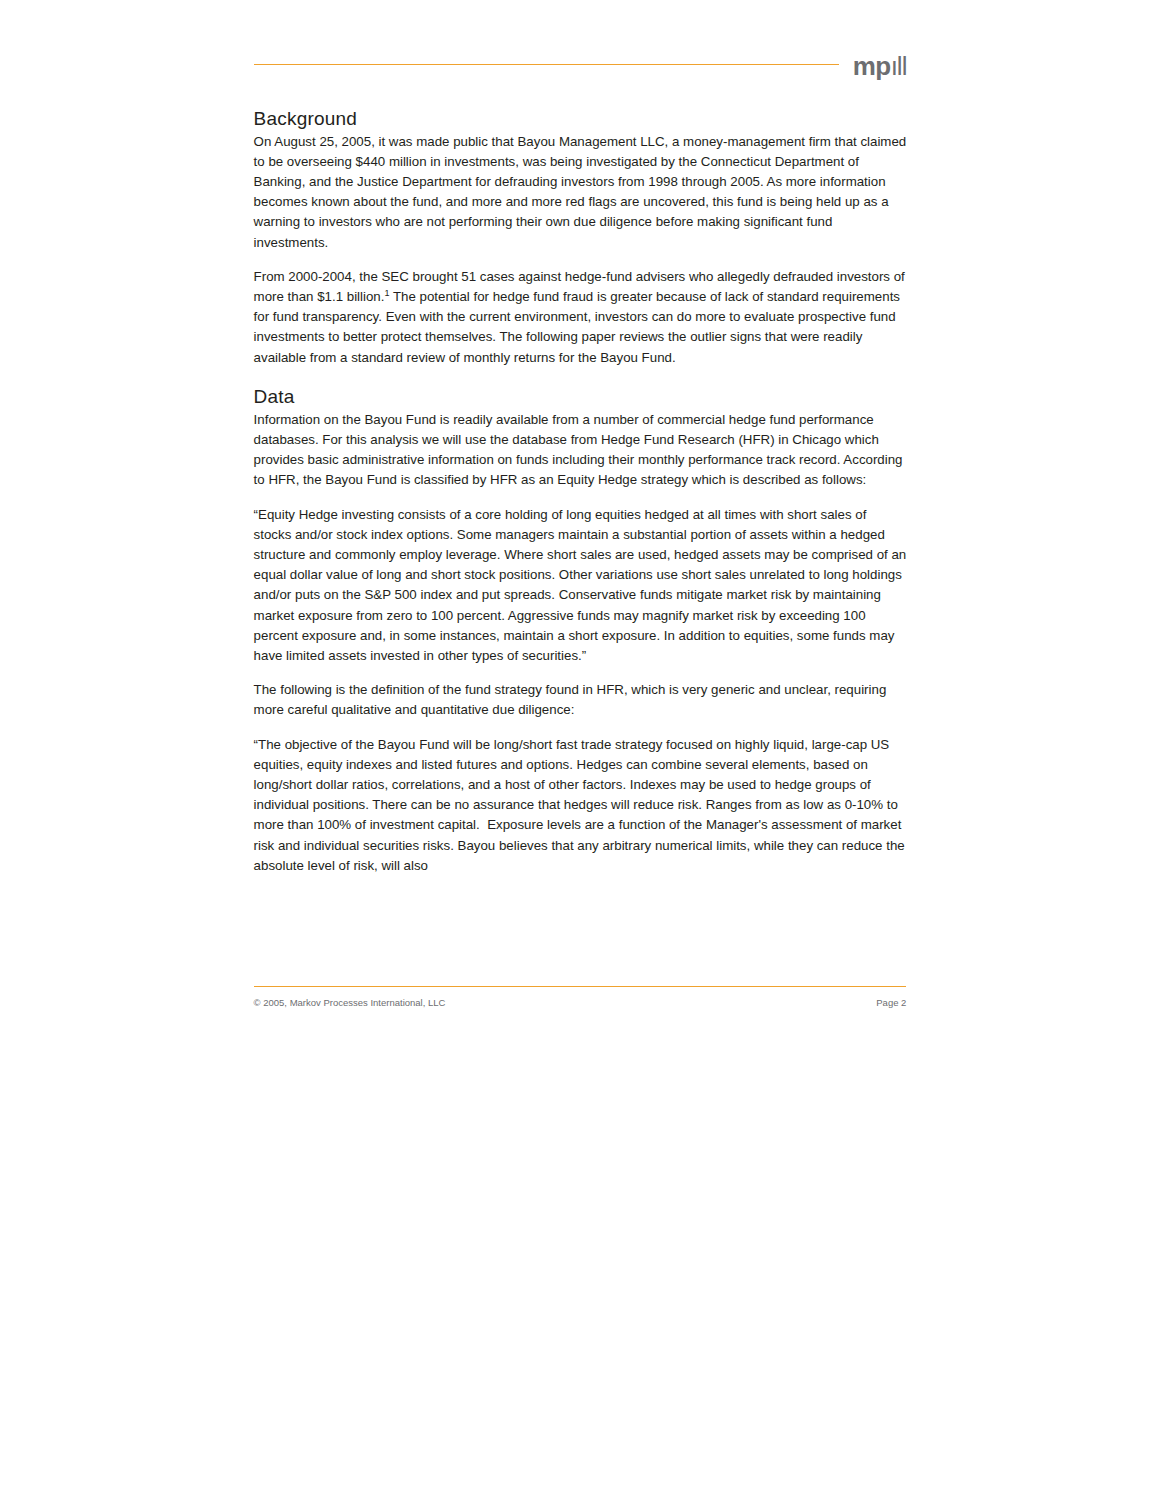mpıll
Background
On August 25, 2005, it was made public that Bayou Management LLC, a money-management firm that claimed to be overseeing $440 million in investments, was being investigated by the Connecticut Department of Banking, and the Justice Department for defrauding investors from 1998 through 2005. As more information becomes known about the fund, and more and more red flags are uncovered, this fund is being held up as a warning to investors who are not performing their own due diligence before making significant fund investments.
From 2000-2004, the SEC brought 51 cases against hedge-fund advisers who allegedly defrauded investors of more than $1.1 billion.1 The potential for hedge fund fraud is greater because of lack of standard requirements for fund transparency. Even with the current environment, investors can do more to evaluate prospective fund investments to better protect themselves. The following paper reviews the outlier signs that were readily available from a standard review of monthly returns for the Bayou Fund.
Data
Information on the Bayou Fund is readily available from a number of commercial hedge fund performance databases. For this analysis we will use the database from Hedge Fund Research (HFR) in Chicago which provides basic administrative information on funds including their monthly performance track record. According to HFR, the Bayou Fund is classified by HFR as an Equity Hedge strategy which is described as follows:
“Equity Hedge investing consists of a core holding of long equities hedged at all times with short sales of stocks and/or stock index options. Some managers maintain a substantial portion of assets within a hedged structure and commonly employ leverage. Where short sales are used, hedged assets may be comprised of an equal dollar value of long and short stock positions. Other variations use short sales unrelated to long holdings and/or puts on the S&P 500 index and put spreads. Conservative funds mitigate market risk by maintaining market exposure from zero to 100 percent. Aggressive funds may magnify market risk by exceeding 100 percent exposure and, in some instances, maintain a short exposure. In addition to equities, some funds may have limited assets invested in other types of securities.”
The following is the definition of the fund strategy found in HFR, which is very generic and unclear, requiring more careful qualitative and quantitative due diligence:
“The objective of the Bayou Fund will be long/short fast trade strategy focused on highly liquid, large-cap US equities, equity indexes and listed futures and options. Hedges can combine several elements, based on long/short dollar ratios, correlations, and a host of other factors. Indexes may be used to hedge groups of individual positions. There can be no assurance that hedges will reduce risk. Ranges from as low as 0-10% to more than 100% of investment capital. Exposure levels are a function of the Manager's assessment of market risk and individual securities risks. Bayou believes that any arbitrary numerical limits, while they can reduce the absolute level of risk, will also
© 2005, Markov Processes International, LLC
Page 2